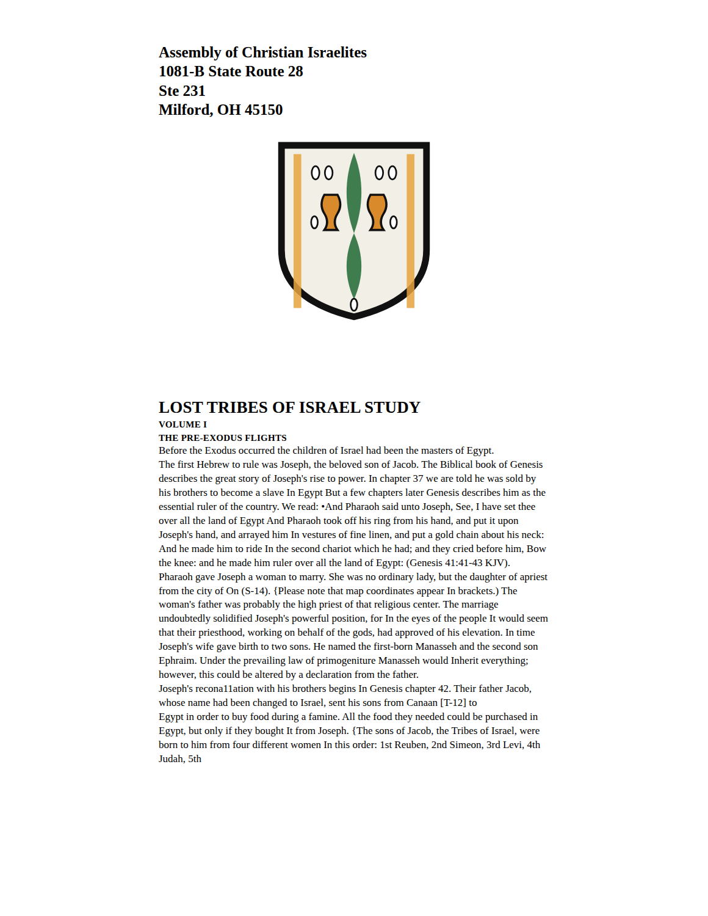Assembly of Christian Israelites
1081-B State Route 28
Ste 231
Milford, OH 45150
LOST TRIBES OF ISRAEL STUDY
VOLUME I
THE PRE-EXODUS FLIGHTS
Before the Exodus occurred the children of Israel had been the masters of Egypt.
The first Hebrew to rule was Joseph, the beloved son of Jacob. The Biblical book of Genesis describes the great story of Joseph's rise to power. In chapter 37 we are told he was sold by his brothers to become a slave In Egypt But a few chapters later Genesis describes him as the essential ruler of the country. We read: •And Pharaoh said unto Joseph, See, I have set thee over all the land of Egypt And Pharaoh took off his ring from his hand, and put it upon Joseph's hand, and arrayed him In vestures of fine linen, and put a gold chain about his neck: And he made him to ride In the second chariot which he had; and they cried before him, Bow the knee: and he made him ruler over all the land of Egypt: (Genesis 41:41-43 KJV).
Pharaoh gave Joseph a woman to marry. She was no ordinary lady, but the daughter of apriest from the city of On (S-14). {Please note that map coordinates appear In brackets.) The woman's father was probably the high priest of that religious center. The marriage undoubtedly solidified Joseph's powerful position, for In the eyes of the people It would seem that their priesthood, working on behalf of the gods, had approved of his elevation. In time Joseph's wife gave birth to two sons. He named the first-born Manasseh and the second son Ephraim. Under the prevailing law of primogeniture Manasseh would Inherit everything; however, this could be altered by a declaration from the father.
Joseph's recona11ation with his brothers begins In Genesis chapter 42. Their father Jacob, whose name had been changed to Israel, sent his sons from Canaan [T-12] to
Egypt in order to buy food during a famine. All the food they needed could be purchased in Egypt, but only if they bought It from Joseph. {The sons of Jacob, the Tribes of Israel, were born to him from four different women In this order: 1st Reuben, 2nd Simeon, 3rd Levi, 4th Judah, 5th